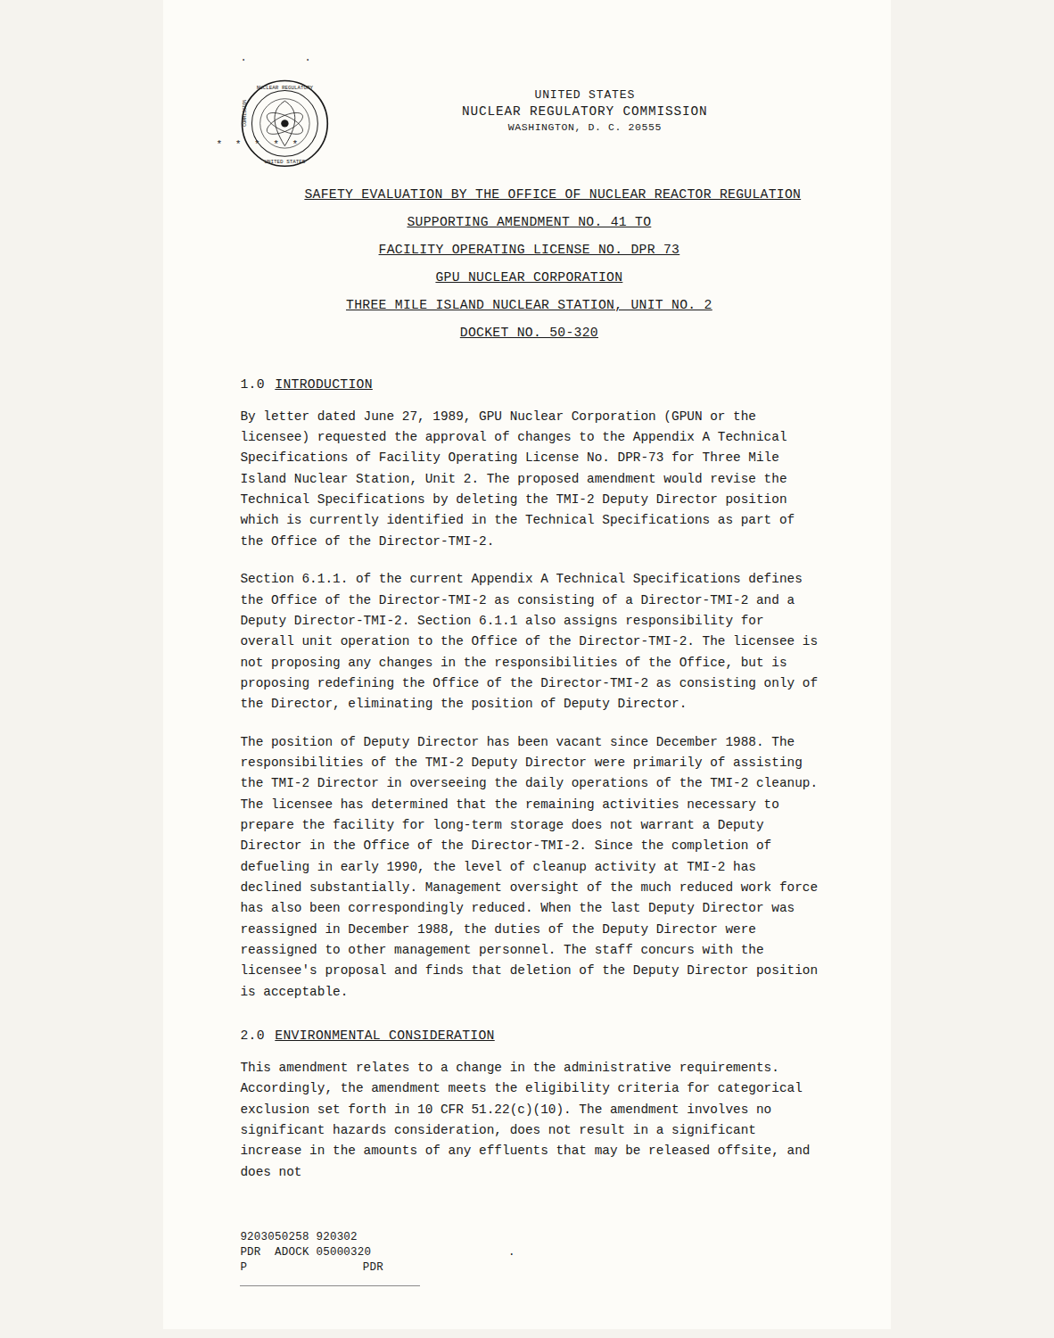. .
NUCLEAR REGULATORY UNITED STATES COMMISSION
UNITED STATES
NUCLEAR REGULATORY COMMISSION
WASHINGTON, D. C. 20555
* * * * *
SAFETY EVALUATION BY THE OFFICE OF NUCLEAR REACTOR REGULATION
SUPPORTING AMENDMENT NO. 41 TO
FACILITY OPERATING LICENSE NO. DPR 73
GPU NUCLEAR CORPORATION
THREE MILE ISLAND NUCLEAR STATION, UNIT NO. 2
DOCKET NO. 50-320
1.0 INTRODUCTION
By letter dated June 27, 1989, GPU Nuclear Corporation (GPUN or the licensee) requested the approval of changes to the Appendix A Technical Specifications of Facility Operating License No. DPR-73 for Three Mile Island Nuclear Station, Unit 2. The proposed amendment would revise the Technical Specifications by deleting the TMI-2 Deputy Director position which is currently identified in the Technical Specifications as part of the Office of the Director-TMI-2.
Section 6.1.1. of the current Appendix A Technical Specifications defines the Office of the Director-TMI-2 as consisting of a Director-TMI-2 and a Deputy Director-TMI-2. Section 6.1.1 also assigns responsibility for overall unit operation to the Office of the Director-TMI-2. The licensee is not proposing any changes in the responsibilities of the Office, but is proposing redefining the Office of the Director-TMI-2 as consisting only of the Director, eliminating the position of Deputy Director.
The position of Deputy Director has been vacant since December 1988. The responsibilities of the TMI-2 Deputy Director were primarily of assisting the TMI-2 Director in overseeing the daily operations of the TMI-2 cleanup. The licensee has determined that the remaining activities necessary to prepare the facility for long-term storage does not warrant a Deputy Director in the Office of the Director-TMI-2. Since the completion of defueling in early 1990, the level of cleanup activity at TMI-2 has declined substantially. Management oversight of the much reduced work force has also been correspondingly reduced. When the last Deputy Director was reassigned in December 1988, the duties of the Deputy Director were reassigned to other management personnel. The staff concurs with the licensee's proposal and finds that deletion of the Deputy Director position is acceptable.
2.0 ENVIRONMENTAL CONSIDERATION
This amendment relates to a change in the administrative requirements. Accordingly, the amendment meets the eligibility criteria for categorical exclusion set forth in 10 CFR 51.22(c)(10). The amendment involves no significant hazards consideration, does not result in a significant increase in the amounts of any effluents that may be released offsite, and does not
9203050258 920302
PDR ADOCK 05000320.
PPDR